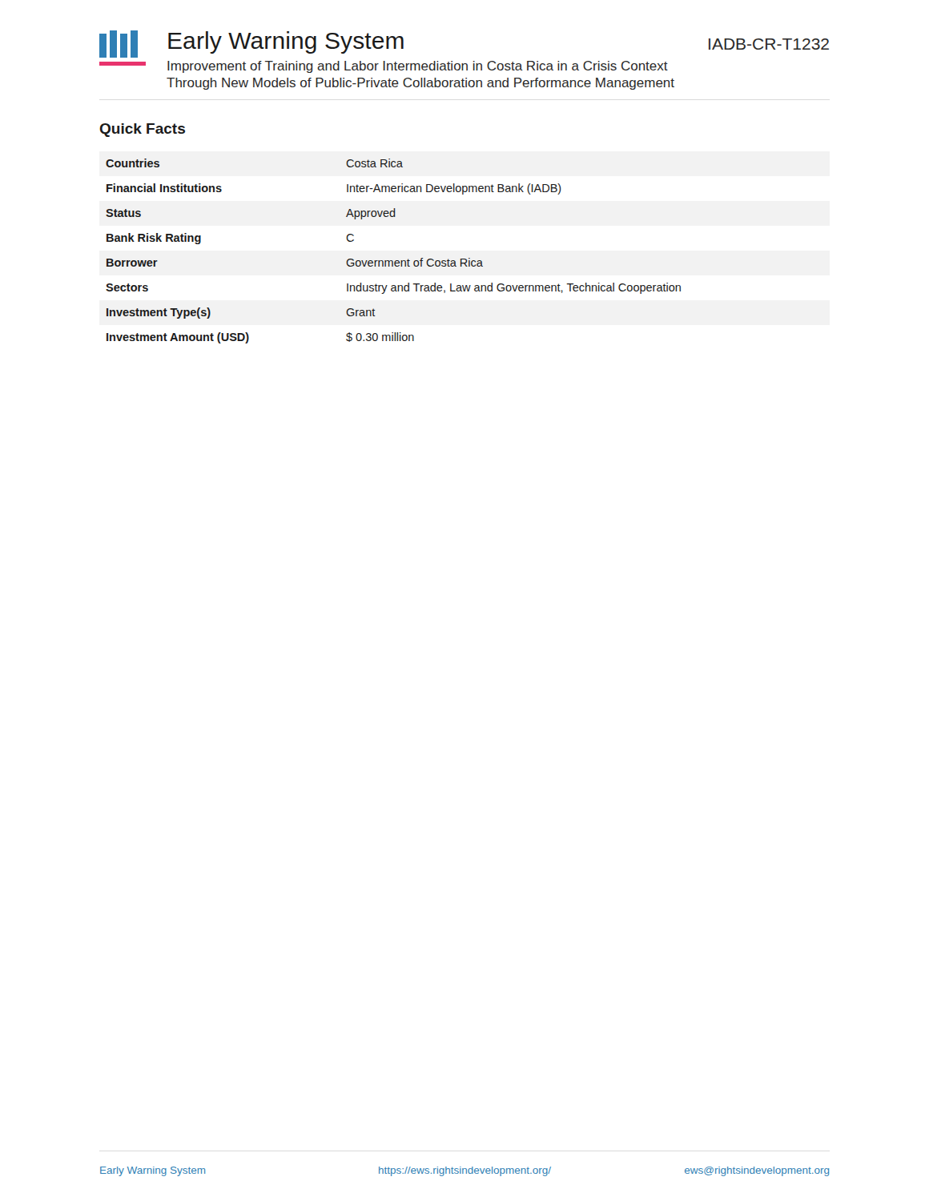Early Warning System
Improvement of Training and Labor Intermediation in Costa Rica in a Crisis Context Through New Models of Public-Private Collaboration and Performance Management
IADB-CR-T1232
Quick Facts
| Countries | Costa Rica |
| Financial Institutions | Inter-American Development Bank (IADB) |
| Status | Approved |
| Bank Risk Rating | C |
| Borrower | Government of Costa Rica |
| Sectors | Industry and Trade, Law and Government, Technical Cooperation |
| Investment Type(s) | Grant |
| Investment Amount (USD) | $ 0.30 million |
Early Warning System
https://ews.rightsindevelopment.org/
ews@rightsindevelopment.org